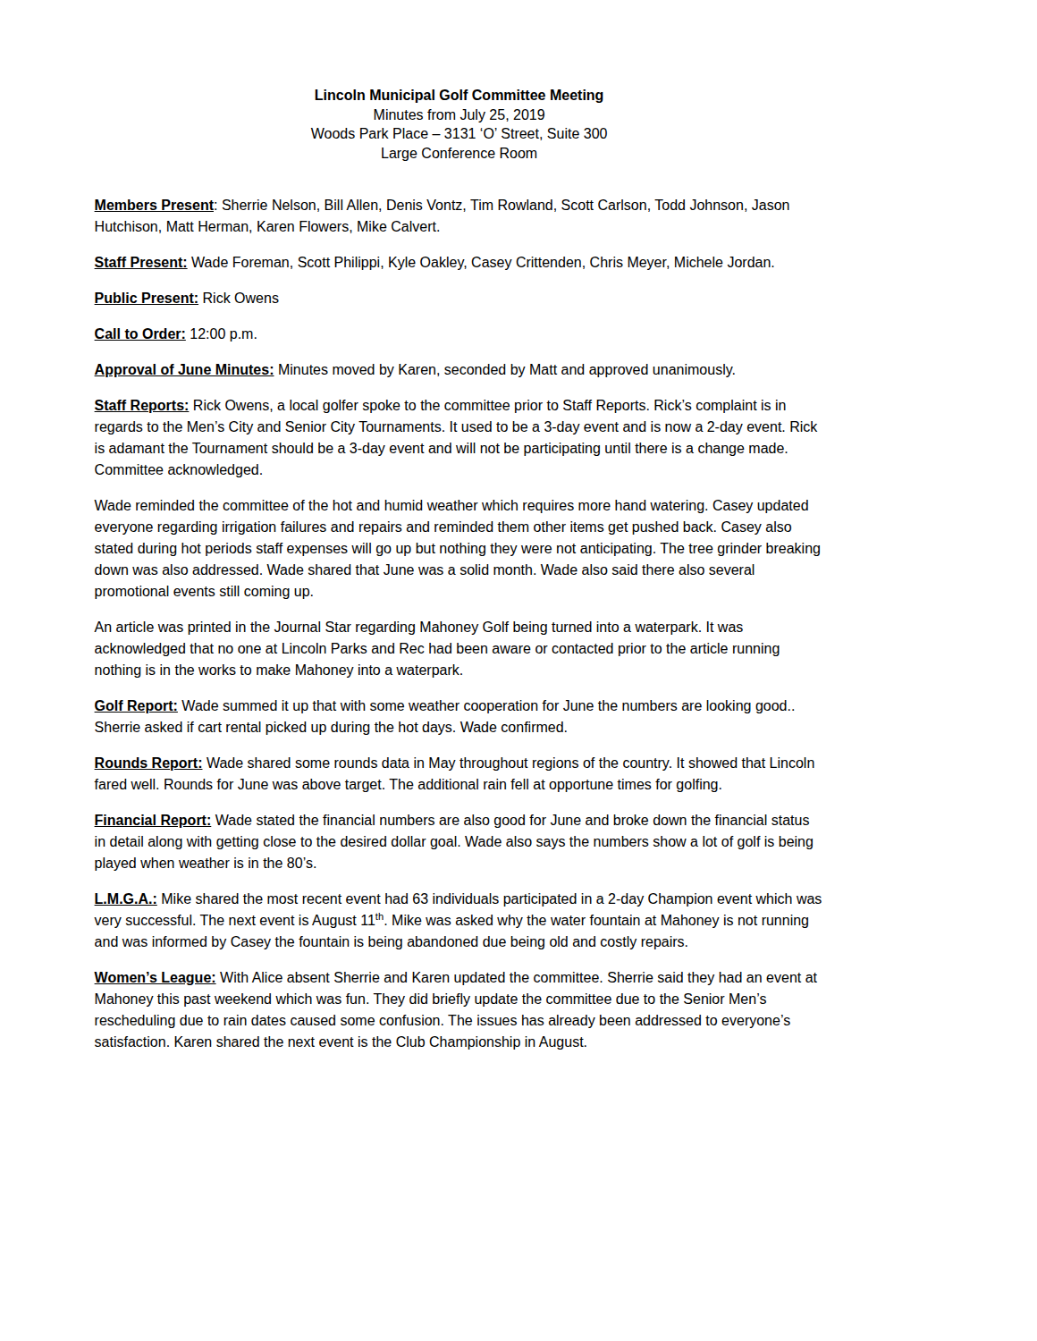Lincoln Municipal Golf Committee Meeting
Minutes from July 25, 2019
Woods Park Place – 3131 ‘O’ Street, Suite 300
Large Conference Room
Members Present: Sherrie Nelson, Bill Allen, Denis Vontz, Tim Rowland, Scott Carlson, Todd Johnson, Jason Hutchison, Matt Herman, Karen Flowers, Mike Calvert.
Staff Present: Wade Foreman, Scott Philippi, Kyle Oakley, Casey Crittenden, Chris Meyer, Michele Jordan.
Public Present: Rick Owens
Call to Order: 12:00 p.m.
Approval of June Minutes: Minutes moved by Karen, seconded by Matt and approved unanimously.
Staff Reports: Rick Owens, a local golfer spoke to the committee prior to Staff Reports. Rick’s complaint is in regards to the Men’s City and Senior City Tournaments. It used to be a 3-day event and is now a 2-day event. Rick is adamant the Tournament should be a 3-day event and will not be participating until there is a change made. Committee acknowledged.
Wade reminded the committee of the hot and humid weather which requires more hand watering. Casey updated everyone regarding irrigation failures and repairs and reminded them other items get pushed back. Casey also stated during hot periods staff expenses will go up but nothing they were not anticipating. The tree grinder breaking down was also addressed. Wade shared that June was a solid month. Wade also said there also several promotional events still coming up.
An article was printed in the Journal Star regarding Mahoney Golf being turned into a waterpark. It was acknowledged that no one at Lincoln Parks and Rec had been aware or contacted prior to the article running nothing is in the works to make Mahoney into a waterpark.
Golf Report: Wade summed it up that with some weather cooperation for June the numbers are looking good.. Sherrie asked if cart rental picked up during the hot days. Wade confirmed.
Rounds Report: Wade shared some rounds data in May throughout regions of the country. It showed that Lincoln fared well. Rounds for June was above target. The additional rain fell at opportune times for golfing.
Financial Report: Wade stated the financial numbers are also good for June and broke down the financial status in detail along with getting close to the desired dollar goal. Wade also says the numbers show a lot of golf is being played when weather is in the 80’s.
L.M.G.A.: Mike shared the most recent event had 63 individuals participated in a 2-day Champion event which was very successful. The next event is August 11th. Mike was asked why the water fountain at Mahoney is not running and was informed by Casey the fountain is being abandoned due being old and costly repairs.
Women’s League: With Alice absent Sherrie and Karen updated the committee. Sherrie said they had an event at Mahoney this past weekend which was fun. They did briefly update the committee due to the Senior Men’s rescheduling due to rain dates caused some confusion. The issues has already been addressed to everyone’s satisfaction. Karen shared the next event is the Club Championship in August.